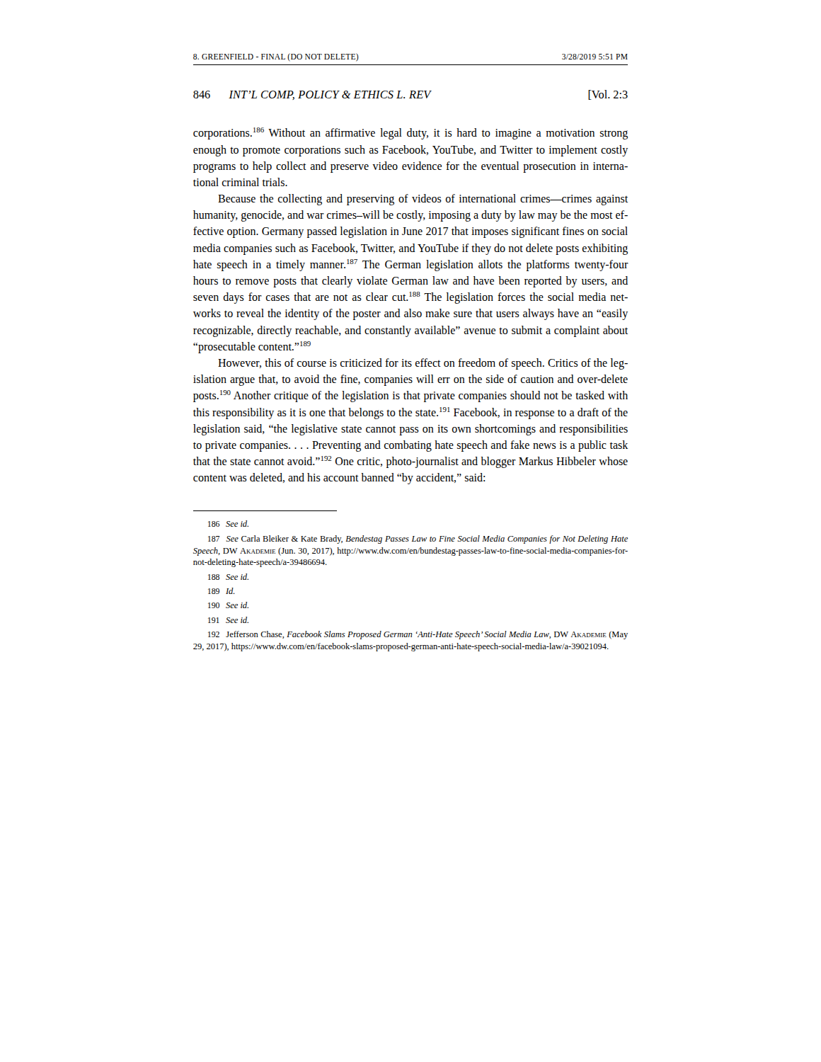8. GREENFIELD - FINAL (Do Not Delete) 3/28/2019 5:51 PM
846 INT’L COMP, POLICY & ETHICS L. REV [Vol. 2:3
corporations.186 Without an affirmative legal duty, it is hard to imagine a motivation strong enough to promote corporations such as Facebook, YouTube, and Twitter to implement costly programs to help collect and preserve video evidence for the eventual prosecution in international criminal trials.
Because the collecting and preserving of videos of international crimes—crimes against humanity, genocide, and war crimes–will be costly, imposing a duty by law may be the most effective option. Germany passed legislation in June 2017 that imposes significant fines on social media companies such as Facebook, Twitter, and YouTube if they do not delete posts exhibiting hate speech in a timely manner.187 The German legislation allots the platforms twenty-four hours to remove posts that clearly violate German law and have been reported by users, and seven days for cases that are not as clear cut.188 The legislation forces the social media networks to reveal the identity of the poster and also make sure that users always have an “easily recognizable, directly reachable, and constantly available” avenue to submit a complaint about “prosecutable content.”189
However, this of course is criticized for its effect on freedom of speech. Critics of the legislation argue that, to avoid the fine, companies will err on the side of caution and over-delete posts.190 Another critique of the legislation is that private companies should not be tasked with this responsibility as it is one that belongs to the state.191 Facebook, in response to a draft of the legislation said, “the legislative state cannot pass on its own shortcomings and responsibilities to private companies. . . . Preventing and combating hate speech and fake news is a public task that the state cannot avoid.”192 One critic, photo-journalist and blogger Markus Hibbeler whose content was deleted, and his account banned “by accident,” said:
186 See id.
187 See Carla Bleiker & Kate Brady, Bendestag Passes Law to Fine Social Media Companies for Not Deleting Hate Speech, DW Akademie (Jun. 30, 2017), http://www.dw.com/en/bundestag-passes-law-to-fine-social-media-companies-for-not-deleting-hate-speech/a-39486694.
188 See id.
189 Id.
190 See id.
191 See id.
192 Jefferson Chase, Facebook Slams Proposed German ‘Anti-Hate Speech’ Social Media Law, DW Akademie (May 29, 2017), https://www.dw.com/en/facebook-slams-proposed-german-anti-hate-speech-social-media-law/a-39021094.